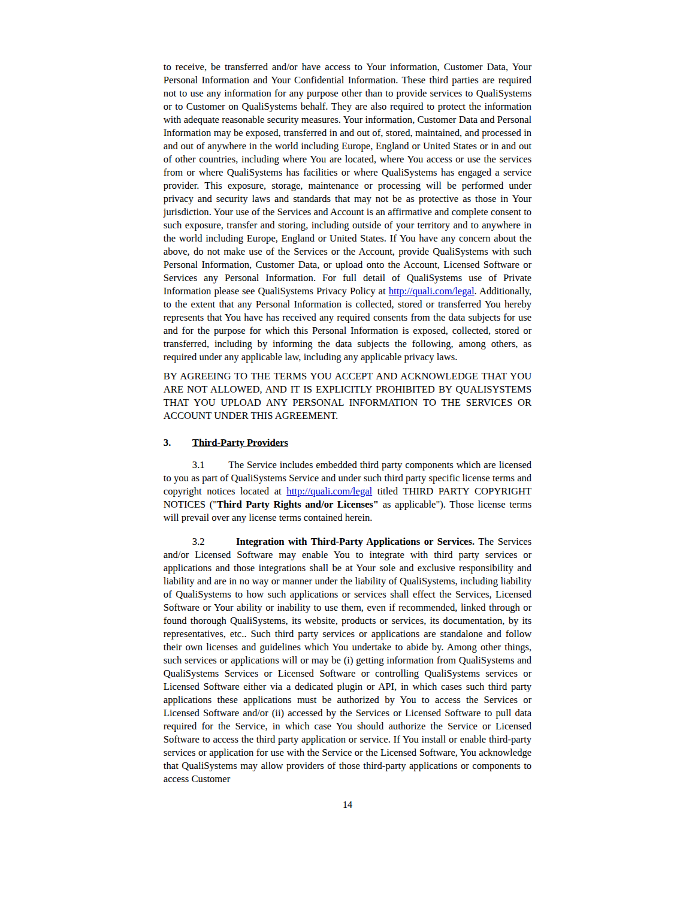to receive, be transferred and/or have access to Your information, Customer Data, Your Personal Information and Your Confidential Information. These third parties are required not to use any information for any purpose other than to provide services to QualiSystems or to Customer on QualiSystems behalf. They are also required to protect the information with adequate reasonable security measures. Your information, Customer Data and Personal Information may be exposed, transferred in and out of, stored, maintained, and processed in and out of anywhere in the world including Europe, England or United States or in and out of other countries, including where You are located, where You access or use the services from or where QualiSystems has facilities or where QualiSystems has engaged a service provider. This exposure, storage, maintenance or processing will be performed under privacy and security laws and standards that may not be as protective as those in Your jurisdiction. Your use of the Services and Account is an affirmative and complete consent to such exposure, transfer and storing, including outside of your territory and to anywhere in the world including Europe, England or United States. If You have any concern about the above, do not make use of the Services or the Account, provide QualiSystems with such Personal Information, Customer Data, or upload onto the Account, Licensed Software or Services any Personal Information. For full detail of QualiSystems use of Private Information please see QualiSystems Privacy Policy at http://quali.com/legal. Additionally, to the extent that any Personal Information is collected, stored or transferred You hereby represents that You have has received any required consents from the data subjects for use and for the purpose for which this Personal Information is exposed, collected, stored or transferred, including by informing the data subjects the following, among others, as required under any applicable law, including any applicable privacy laws.
BY AGREEING TO THE TERMS YOU ACCEPT AND ACKNOWLEDGE THAT YOU ARE NOT ALLOWED, AND IT IS EXPLICITLY PROHIBITED BY QUALISYSTEMS THAT YOU UPLOAD ANY PERSONAL INFORMATION TO THE SERVICES OR ACCOUNT UNDER THIS AGREEMENT.
3. Third-Party Providers
3.1 The Service includes embedded third party components which are licensed to you as part of QualiSystems Service and under such third party specific license terms and copyright notices located at http://quali.com/legal titled THIRD PARTY COPYRIGHT NOTICES ("Third Party Rights and/or Licenses" as applicable"). Those license terms will prevail over any license terms contained herein.
3.2 Integration with Third-Party Applications or Services. The Services and/or Licensed Software may enable You to integrate with third party services or applications and those integrations shall be at Your sole and exclusive responsibility and liability and are in no way or manner under the liability of QualiSystems, including liability of QualiSystems to how such applications or services shall effect the Services, Licensed Software or Your ability or inability to use them, even if recommended, linked through or found thorough QualiSystems, its website, products or services, its documentation, by its representatives, etc.. Such third party services or applications are standalone and follow their own licenses and guidelines which You undertake to abide by. Among other things, such services or applications will or may be (i) getting information from QualiSystems and QualiSystems Services or Licensed Software or controlling QualiSystems services or Licensed Software either via a dedicated plugin or API, in which cases such third party applications these applications must be authorized by You to access the Services or Licensed Software and/or (ii) accessed by the Services or Licensed Software to pull data required for the Service, in which case You should authorize the Service or Licensed Software to access the third party application or service. If You install or enable third-party services or application for use with the Service or the Licensed Software, You acknowledge that QualiSystems may allow providers of those third-party applications or components to access Customer
14